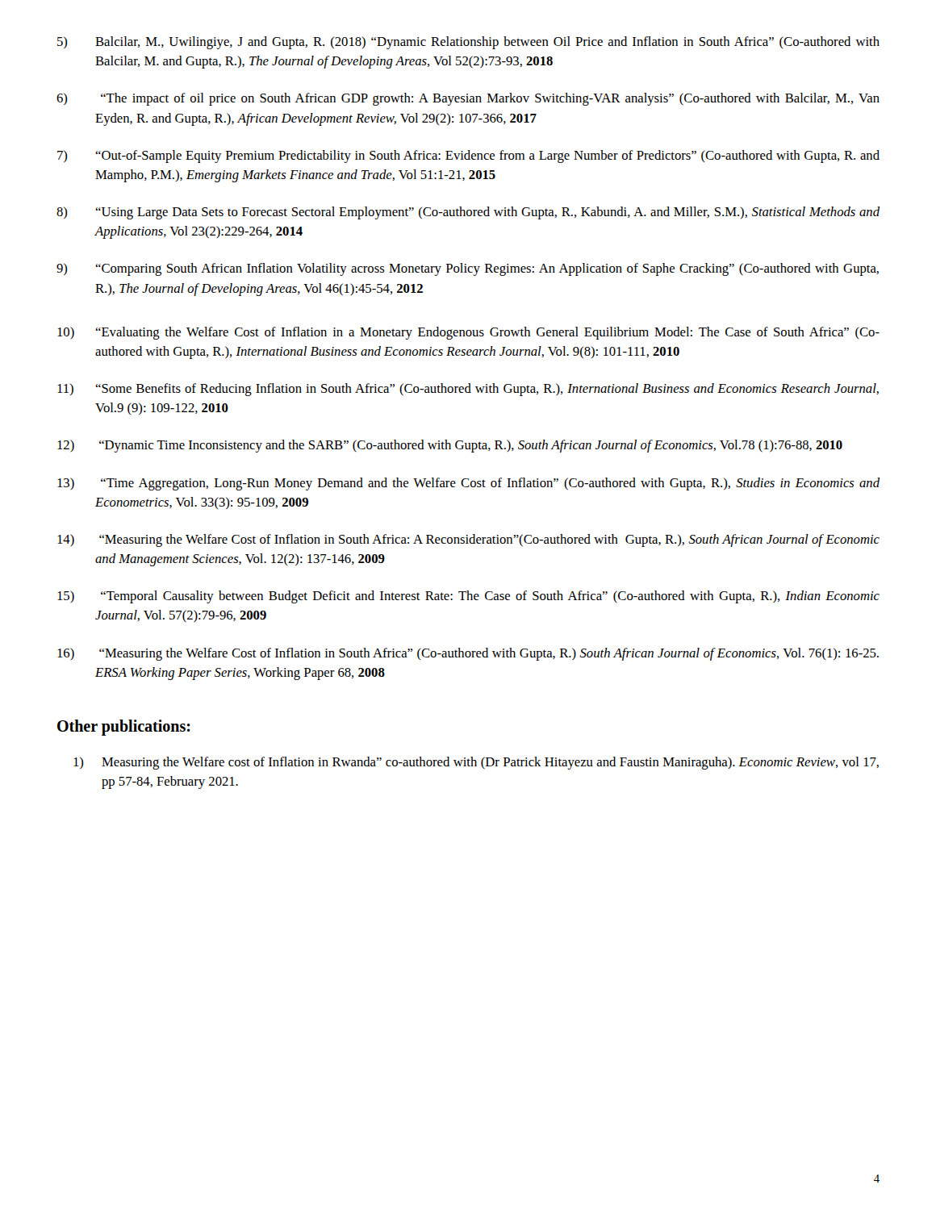5) Balcilar, M., Uwilingiye, J and Gupta, R. (2018) “Dynamic Relationship between Oil Price and Inflation in South Africa” (Co-authored with Balcilar, M. and Gupta, R.), The Journal of Developing Areas, Vol 52(2):73-93, 2018
6) “The impact of oil price on South African GDP growth: A Bayesian Markov Switching-VAR analysis” (Co-authored with Balcilar, M., Van Eyden, R. and Gupta, R.), African Development Review, Vol 29(2): 107-366, 2017
7) “Out-of-Sample Equity Premium Predictability in South Africa: Evidence from a Large Number of Predictors” (Co-authored with Gupta, R. and Mampho, P.M.), Emerging Markets Finance and Trade, Vol 51:1-21, 2015
8) “Using Large Data Sets to Forecast Sectoral Employment” (Co-authored with Gupta, R., Kabundi, A. and Miller, S.M.), Statistical Methods and Applications, Vol 23(2):229-264, 2014
9) “Comparing South African Inflation Volatility across Monetary Policy Regimes: An Application of Saphe Cracking” (Co-authored with Gupta, R.), The Journal of Developing Areas, Vol 46(1):45-54, 2012
10) “Evaluating the Welfare Cost of Inflation in a Monetary Endogenous Growth General Equilibrium Model: The Case of South Africa” (Co-authored with Gupta, R.), International Business and Economics Research Journal, Vol. 9(8): 101-111, 2010
11) “Some Benefits of Reducing Inflation in South Africa” (Co-authored with Gupta, R.), International Business and Economics Research Journal, Vol.9 (9): 109-122, 2010
12) “Dynamic Time Inconsistency and the SARB” (Co-authored with Gupta, R.), South African Journal of Economics, Vol.78 (1):76-88, 2010
13) “Time Aggregation, Long-Run Money Demand and the Welfare Cost of Inflation” (Co-authored with Gupta, R.), Studies in Economics and Econometrics, Vol. 33(3): 95-109, 2009
14) “Measuring the Welfare Cost of Inflation in South Africa: A Reconsideration”(Co-authored with Gupta, R.), South African Journal of Economic and Management Sciences, Vol. 12(2): 137-146, 2009
15) “Temporal Causality between Budget Deficit and Interest Rate: The Case of South Africa” (Co-authored with Gupta, R.), Indian Economic Journal, Vol. 57(2):79-96, 2009
16) “Measuring the Welfare Cost of Inflation in South Africa” (Co-authored with Gupta, R.) South African Journal of Economics, Vol. 76(1): 16-25. ERSA Working Paper Series, Working Paper 68, 2008
Other publications:
1) Measuring the Welfare cost of Inflation in Rwanda” co-authored with (Dr Patrick Hitayezu and Faustin Maniraguha). Economic Review, vol 17, pp 57-84, February 2021.
4